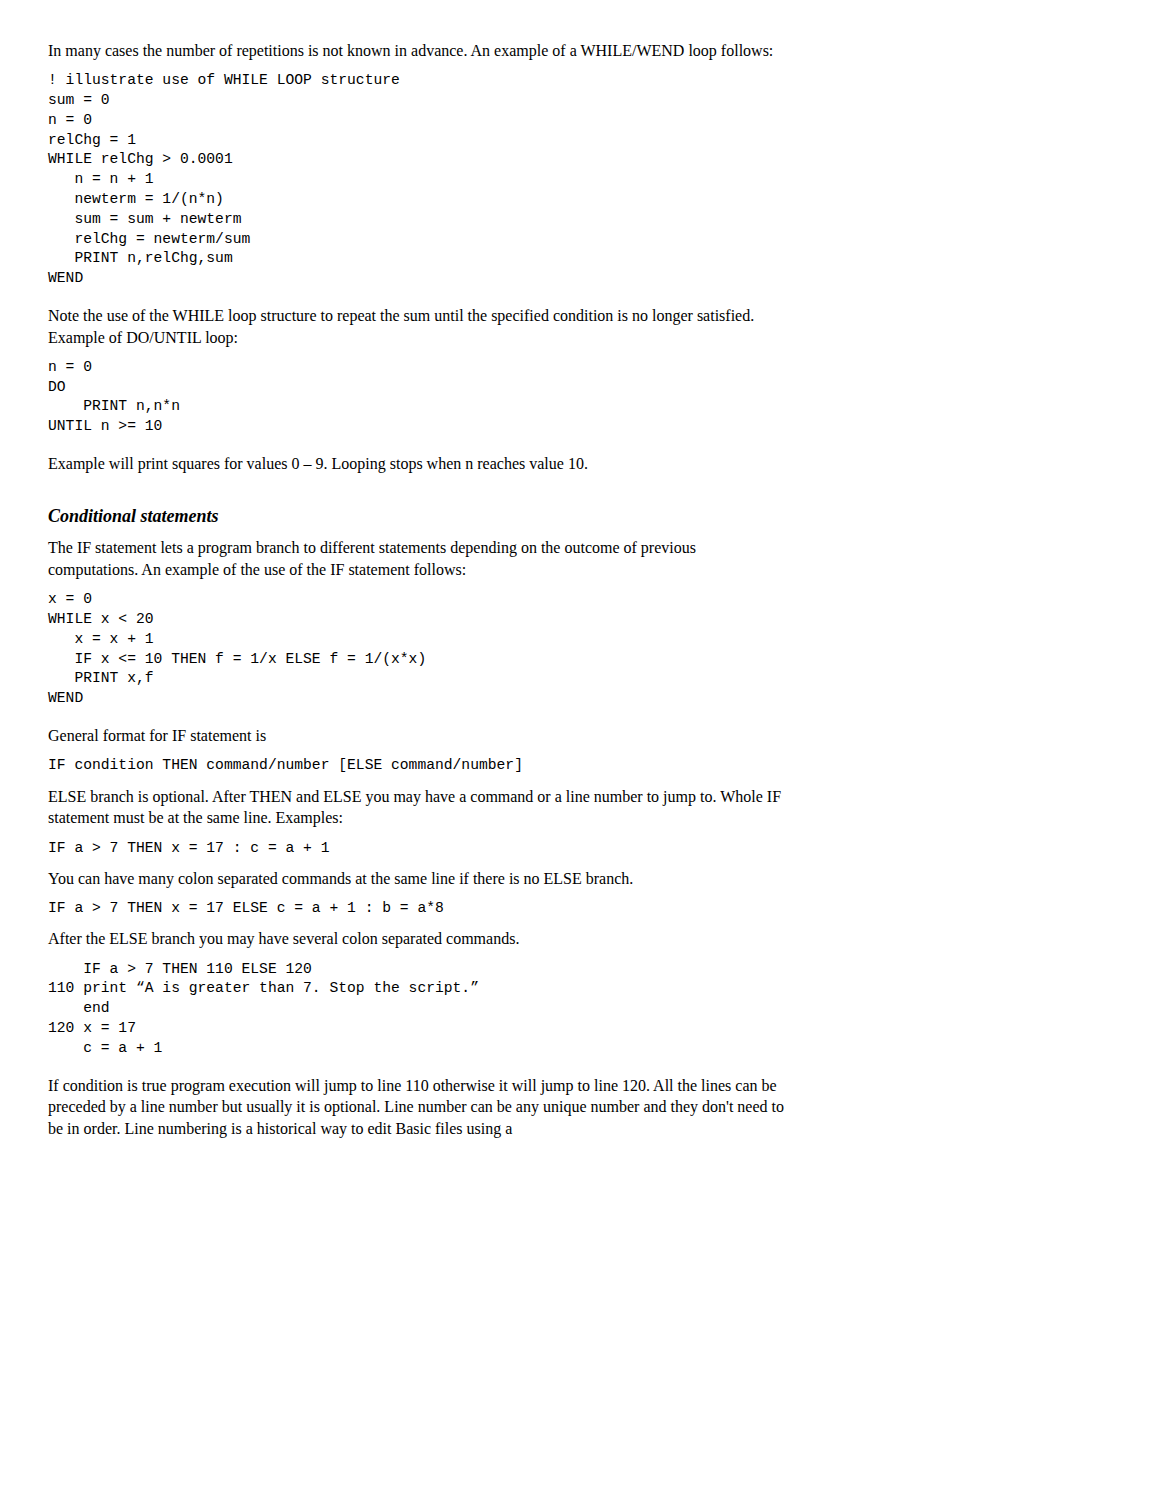In many cases the number of repetitions is not known in advance. An example of a WHILE/WEND loop follows:
! illustrate use of WHILE LOOP structure
sum = 0
n = 0
relChg = 1
WHILE relChg > 0.0001
   n = n + 1
   newterm = 1/(n*n)
   sum = sum + newterm
   relChg = newterm/sum
   PRINT n,relChg,sum
WEND
Note the use of the WHILE loop structure to repeat the sum until the specified condition is no longer satisfied. Example of DO/UNTIL loop:
n = 0
DO
    PRINT n,n*n
UNTIL n >= 10
Example will print squares for values 0 – 9. Looping stops when n reaches value 10.
Conditional statements
The IF statement lets a program branch to different statements depending on the outcome of previous computations. An example of the use of the IF statement follows:
x = 0
WHILE x < 20
   x = x + 1
   IF x <= 10 THEN f = 1/x ELSE f = 1/(x*x)
   PRINT x,f
WEND
General format for IF statement is
IF condition THEN command/number [ELSE command/number]
ELSE branch is optional. After THEN and ELSE you may have a command or a line number to jump to. Whole IF statement must be at the same line. Examples:
IF a > 7 THEN x = 17 : c = a + 1
You can have many colon separated commands at the same line if there is no ELSE branch.
IF a > 7 THEN x = 17 ELSE c = a + 1 : b = a*8
After the ELSE branch you may have several colon separated commands.
    IF a > 7 THEN 110 ELSE 120
110 print “A is greater than 7. Stop the script.”
    end
120 x = 17
    c = a + 1
If condition is true program execution will jump to line 110 otherwise it will jump to line 120. All the lines can be preceded by a line number but usually it is optional. Line number can be any unique number and they don't need to be in order. Line numbering is a historical way to edit Basic files using a